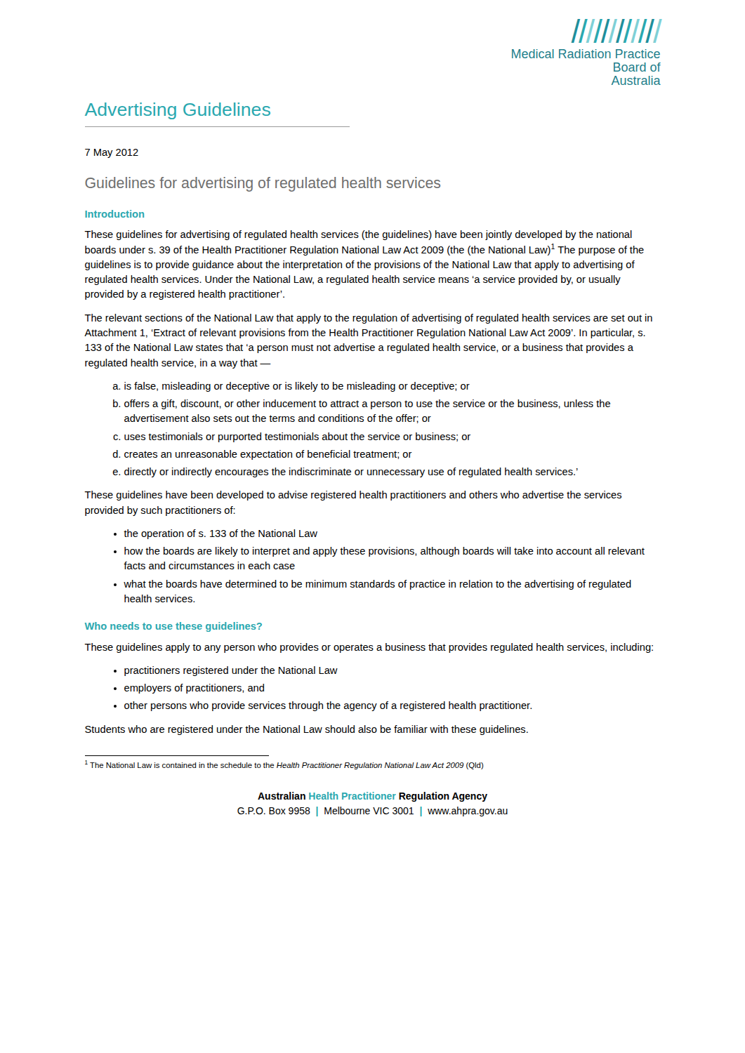////////////
Medical Radiation Practice Board of Australia
Advertising Guidelines
7 May 2012
Guidelines for advertising of regulated health services
Introduction
These guidelines for advertising of regulated health services (the guidelines) have been jointly developed by the national boards under s. 39 of the Health Practitioner Regulation National Law Act 2009 (the (the National Law)1 The purpose of the guidelines is to provide guidance about the interpretation of the provisions of the National Law that apply to advertising of regulated health services. Under the National Law, a regulated health service means ‘a service provided by, or usually provided by a registered health practitioner’.
The relevant sections of the National Law that apply to the regulation of advertising of regulated health services are set out in Attachment 1, ‘Extract of relevant provisions from the Health Practitioner Regulation National Law Act 2009’. In particular, s. 133 of the National Law states that ‘a person must not advertise a regulated health service, or a business that provides a regulated health service, in a way that —
is false, misleading or deceptive or is likely to be misleading or deceptive; or
offers a gift, discount, or other inducement to attract a person to use the service or the business, unless the advertisement also sets out the terms and conditions of the offer; or
uses testimonials or purported testimonials about the service or business; or
creates an unreasonable expectation of beneficial treatment; or
directly or indirectly encourages the indiscriminate or unnecessary use of regulated health services.’
These guidelines have been developed to advise registered health practitioners and others who advertise the services provided by such practitioners of:
the operation of s. 133 of the National Law
how the boards are likely to interpret and apply these provisions, although boards will take into account all relevant facts and circumstances in each case
what the boards have determined to be minimum standards of practice in relation to the advertising of regulated health services.
Who needs to use these guidelines?
These guidelines apply to any person who provides or operates a business that provides regulated health services, including:
practitioners registered under the National Law
employers of practitioners, and
other persons who provide services through the agency of a registered health practitioner.
Students who are registered under the National Law should also be familiar with these guidelines.
1 The National Law is contained in the schedule to the Health Practitioner Regulation National Law Act 2009 (Qld)
Australian Health Practitioner Regulation Agency
G.P.O. Box 9958 | Melbourne VIC 3001 | www.ahpra.gov.au